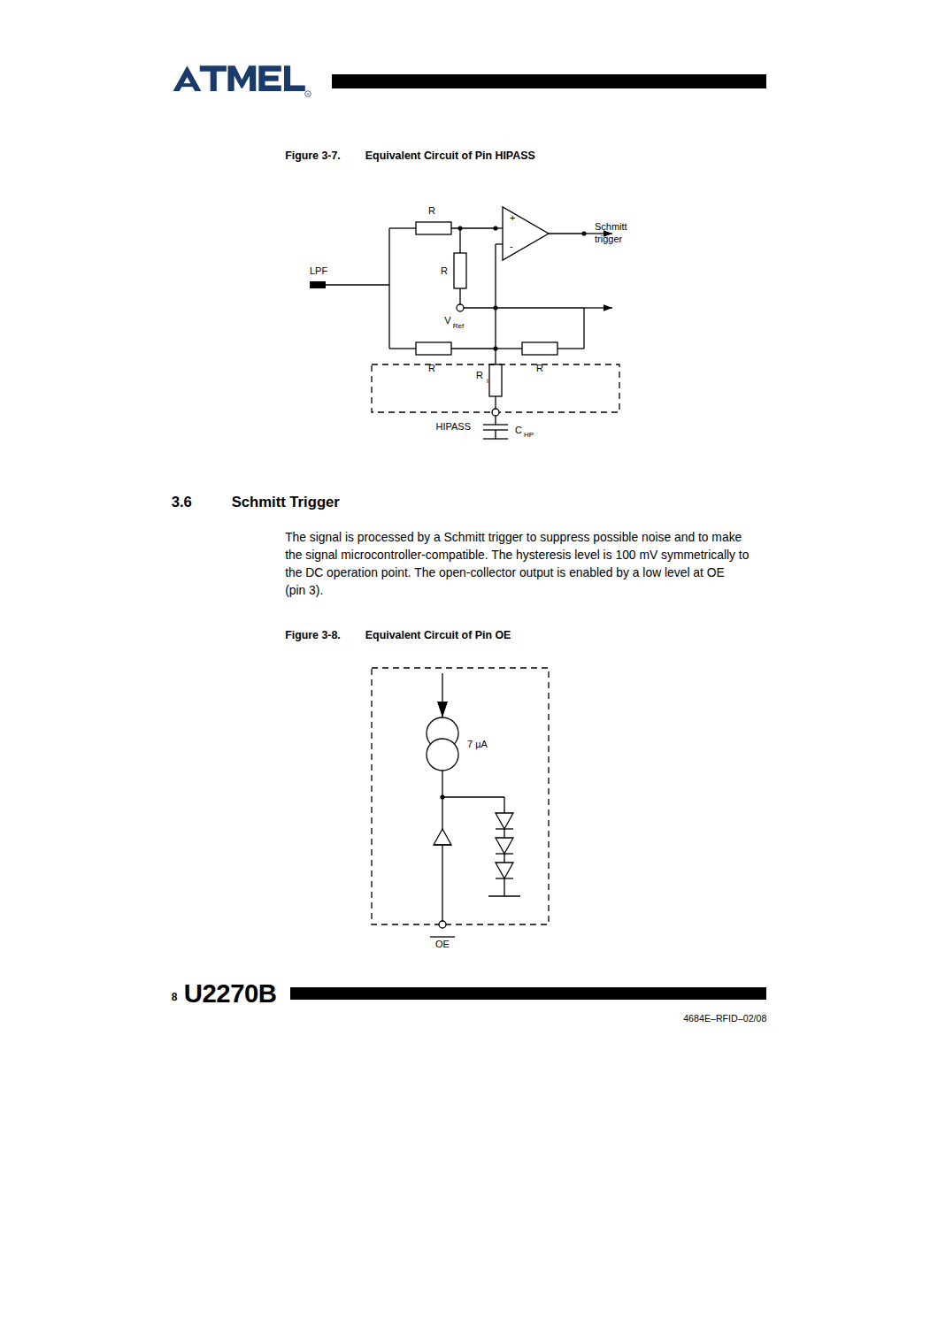R
Figure 3-7. Equivalent Circuit of Pin HIPASS
LPF R R + - Schmitt trigger V Ref R R R i HIPASS C HP
3.6
Schmitt Trigger
The signal is processed by a Schmitt trigger to suppress possible noise and to make the signal microcontroller-compatible. The hysteresis level is 100 mV symmetrically to the DC operation point. The open-collector output is enabled by a low level at OE (pin 3).
Figure 3-8. Equivalent Circuit of Pin OE
7 µA OE
8
U2270B
4684E–RFID–02/08